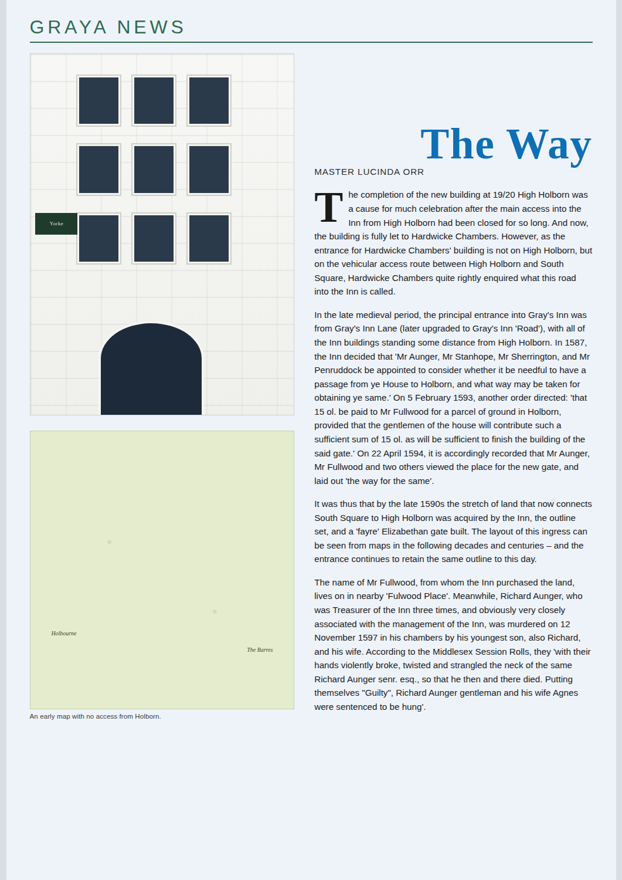Graya News
Yorke
Holbourne The Barres
An early map with no access from Holborn.
The Way
Master Lucinda Orr
The completion of the new building at 19/20 High Holborn was a cause for much celebration after the main access into the Inn from High Holborn had been closed for so long. And now, the building is fully let to Hardwicke Chambers. However, as the entrance for Hardwicke Chambers' building is not on High Holborn, but on the vehicular access route between High Holborn and South Square, Hardwicke Chambers quite rightly enquired what this road into the Inn is called.
In the late medieval period, the principal entrance into Gray's Inn was from Gray's Inn Lane (later upgraded to Gray's Inn 'Road'), with all of the Inn buildings standing some distance from High Holborn. In 1587, the Inn decided that 'Mr Aunger, Mr Stanhope, Mr Sherrington, and Mr Penruddock be appointed to consider whether it be needful to have a passage from ye House to Holborn, and what way may be taken for obtaining ye same.' On 5 February 1593, another order directed: 'that 15 ol. be paid to Mr Fullwood for a parcel of ground in Holborn, provided that the gentlemen of the house will contribute such a sufficient sum of 15 ol. as will be sufficient to finish the building of the said gate.' On 22 April 1594, it is accordingly recorded that Mr Aunger, Mr Fullwood and two others viewed the place for the new gate, and laid out 'the way for the same'.
It was thus that by the late 1590s the stretch of land that now connects South Square to High Holborn was acquired by the Inn, the outline set, and a 'fayre' Elizabethan gate built. The layout of this ingress can be seen from maps in the following decades and centuries – and the entrance continues to retain the same outline to this day.
The name of Mr Fullwood, from whom the Inn purchased the land, lives on in nearby 'Fulwood Place'. Meanwhile, Richard Aunger, who was Treasurer of the Inn three times, and obviously very closely associated with the management of the Inn, was murdered on 12 November 1597 in his chambers by his youngest son, also Richard, and his wife. According to the Middlesex Session Rolls, they 'with their hands violently broke, twisted and strangled the neck of the same Richard Aunger senr. esq., so that he then and there died. Putting themselves "Guilty", Richard Aunger gentleman and his wife Agnes were sentenced to be hung'.